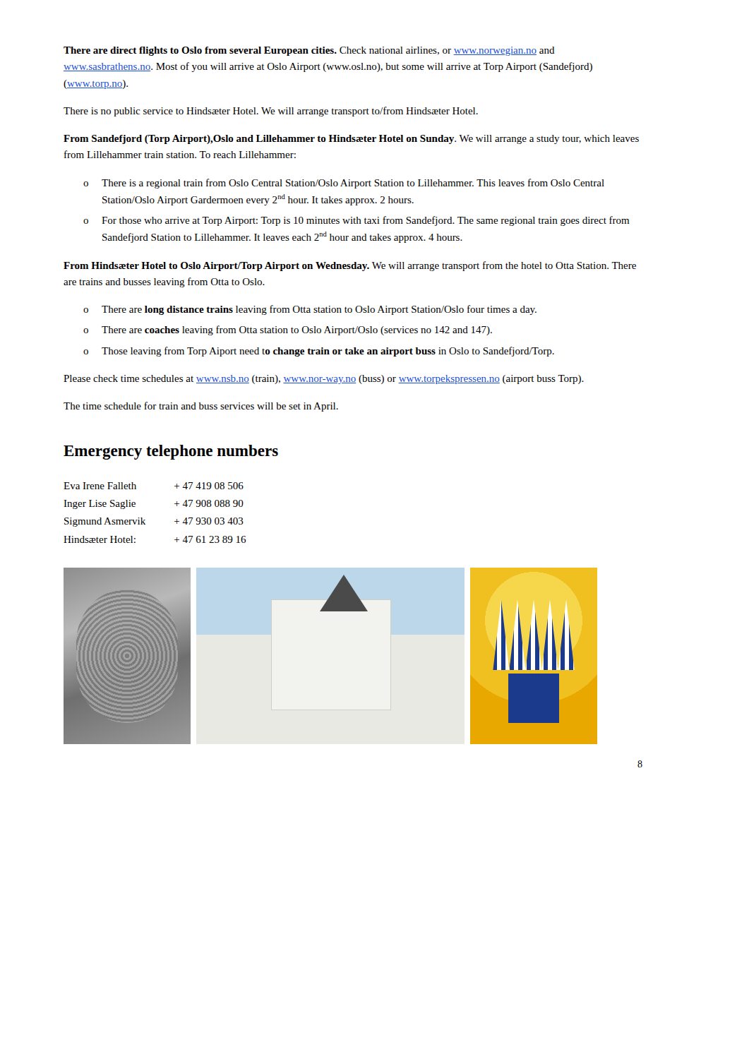There are direct flights to Oslo from several European cities. Check national airlines, or www.norwegian.no and www.sasbrathens.no. Most of you will arrive at Oslo Airport (www.osl.no), but some will arrive at Torp Airport (Sandefjord) (www.torp.no).
There is no public service to Hindsæter Hotel. We will arrange transport to/from Hindsæter Hotel.
From Sandefjord (Torp Airport),Oslo and Lillehammer to Hindsæter Hotel on Sunday. We will arrange a study tour, which leaves from Lillehammer train station. To reach Lillehammer:
There is a regional train from Oslo Central Station/Oslo Airport Station to Lillehammer. This leaves from Oslo Central Station/Oslo Airport Gardermoen every 2nd hour. It takes approx. 2 hours.
For those who arrive at Torp Airport: Torp is 10 minutes with taxi from Sandefjord. The same regional train goes direct from Sandefjord Station to Lillehammer. It leaves each 2nd hour and takes approx. 4 hours.
From Hindsæter Hotel to Oslo Airport/Torp Airport on Wednesday. We will arrange transport from the hotel to Otta Station. There are trains and busses leaving from Otta to Oslo.
There are long distance trains leaving from Otta station to Oslo Airport Station/Oslo four times a day.
There are coaches leaving from Otta station to Oslo Airport/Oslo (services no 142 and 147).
Those leaving from Torp Aiport need to change train or take an airport buss in Oslo to Sandefjord/Torp.
Please check time schedules at www.nsb.no (train), www.nor-way.no (buss) or www.torpekspressen.no (airport buss Torp).
The time schedule for train and buss services will be set in April.
Emergency telephone numbers
| Eva Irene Falleth | + 47 419 08 506 |
| Inger Lise Saglie | + 47 908 088 90 |
| Sigmund Asmervik | + 47 930 03 403 |
| Hindsæter Hotel: | + 47 61 23 89 16 |
8